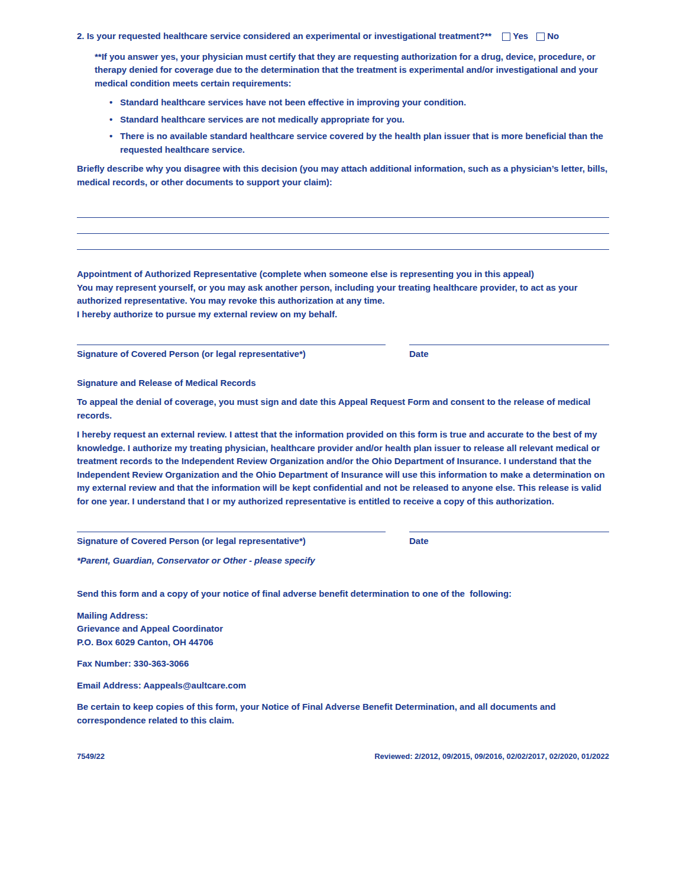2. Is your requested healthcare service considered an experimental or investigational treatment?** Yes No
**If you answer yes, your physician must certify that they are requesting authorization for a drug, device, procedure, or therapy denied for coverage due to the determination that the treatment is experimental and/or investigational and your medical condition meets certain requirements:
Standard healthcare services have not been effective in improving your condition.
Standard healthcare services are not medically appropriate for you.
There is no available standard healthcare service covered by the health plan issuer that is more beneficial than the requested healthcare service.
Briefly describe why you disagree with this decision (you may attach additional information, such as a physician’s letter, bills, medical records, or other documents to support your claim):
Appointment of Authorized Representative (complete when someone else is representing you in this appeal)
You may represent yourself, or you may ask another person, including your treating healthcare provider, to act as your authorized representative. You may revoke this authorization at any time.
I hereby authorize to pursue my external review on my behalf.
Signature of Covered Person (or legal representative*)
Date
Signature and Release of Medical Records
To appeal the denial of coverage, you must sign and date this Appeal Request Form and consent to the release of medical records.
I hereby request an external review. I attest that the information provided on this form is true and accurate to the best of my knowledge. I authorize my treating physician, healthcare provider and/or health plan issuer to release all relevant medical or treatment records to the Independent Review Organization and/or the Ohio Department of Insurance. I understand that the Independent Review Organization and the Ohio Department of Insurance will use this information to make a determination on my external review and that the information will be kept confidential and not be released to anyone else. This release is valid for one year. I understand that I or my authorized representative is entitled to receive a copy of this authorization.
Signature of Covered Person (or legal representative*)
Date
*Parent, Guardian, Conservator or Other - please specify
Send this form and a copy of your notice of final adverse benefit determination to one of the following:
Mailing Address:
Grievance and Appeal Coordinator
P.O. Box 6029 Canton, OH 44706
Fax Number: 330-363-3066
Email Address: Aappeals@aultcare.com
Be certain to keep copies of this form, your Notice of Final Adverse Benefit Determination, and all documents and correspondence related to this claim.
7549/22 Reviewed: 2/2012, 09/2015, 09/2016, 02/02/2017, 02/2020, 01/2022